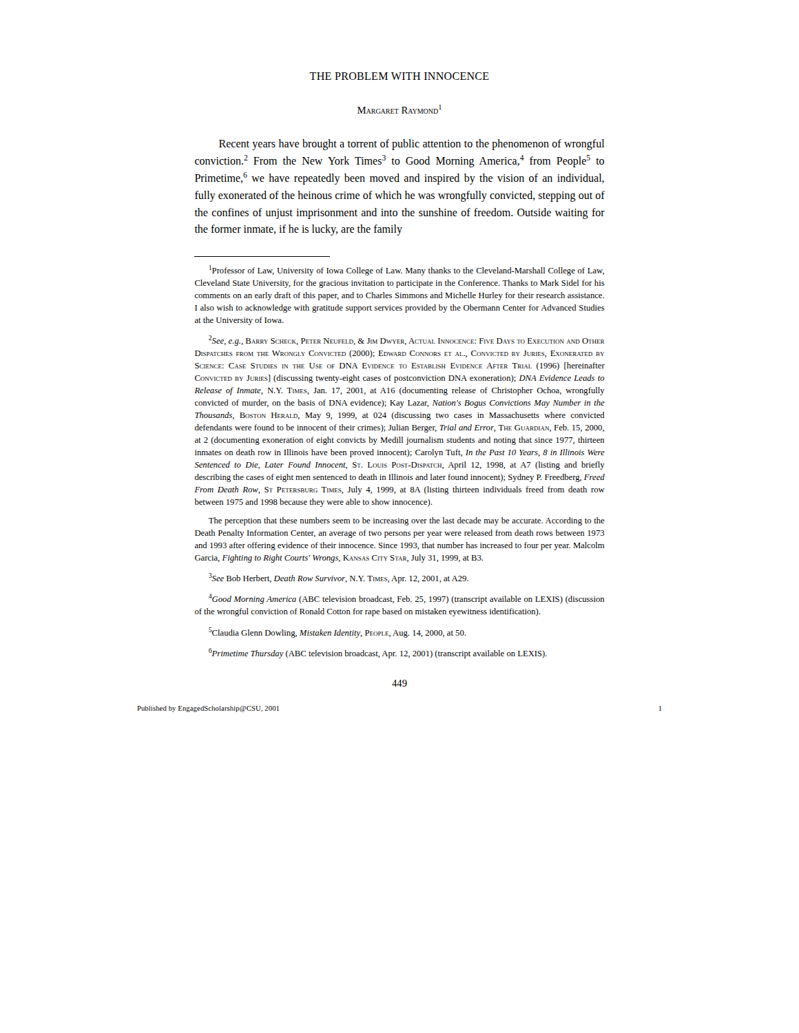THE PROBLEM WITH INNOCENCE
Margaret Raymond1
Recent years have brought a torrent of public attention to the phenomenon of wrongful conviction.2 From the New York Times3 to Good Morning America,4 from People5 to Primetime,6 we have repeatedly been moved and inspired by the vision of an individual, fully exonerated of the heinous crime of which he was wrongfully convicted, stepping out of the confines of unjust imprisonment and into the sunshine of freedom. Outside waiting for the former inmate, if he is lucky, are the family
1 Professor of Law, University of Iowa College of Law. Many thanks to the Cleveland-Marshall College of Law, Cleveland State University, for the gracious invitation to participate in the Conference. Thanks to Mark Sidel for his comments on an early draft of this paper, and to Charles Simmons and Michelle Hurley for their research assistance. I also wish to acknowledge with gratitude support services provided by the Obermann Center for Advanced Studies at the University of Iowa.
2 See, e.g., Barry Scheck, Peter Neufeld, & Jim Dwyer, Actual Innocence: Five Days to Execution and Other Dispatches from the Wrongly Convicted (2000); Edward Connors et al., Convicted by Juries, Exonerated by Science: Case Studies in the Use of DNA Evidence to Establish Evidence After Trial (1996) [hereinafter Convicted by Juries] (discussing twenty-eight cases of postconviction DNA exoneration); DNA Evidence Leads to Release of Inmate, N.Y. Times, Jan. 17, 2001, at A16 (documenting release of Christopher Ochoa, wrongfully convicted of murder, on the basis of DNA evidence); Kay Lazar, Nation's Bogus Convictions May Number in the Thousands, Boston Herald, May 9, 1999, at 024 (discussing two cases in Massachusetts where convicted defendants were found to be innocent of their crimes); Julian Berger, Trial and Error, The Guardian, Feb. 15, 2000, at 2 (documenting exoneration of eight convicts by Medill journalism students and noting that since 1977, thirteen inmates on death row in Illinois have been proved innocent); Carolyn Tuft, In the Past 10 Years, 8 in Illinois Were Sentenced to Die, Later Found Innocent, St. Louis Post-Dispatch, April 12, 1998, at A7 (listing and briefly describing the cases of eight men sentenced to death in Illinois and later found innocent); Sydney P. Freedberg, Freed From Death Row, St Petersburg Times, July 4, 1999, at 8A (listing thirteen individuals freed from death row between 1975 and 1998 because they were able to show innocence).
The perception that these numbers seem to be increasing over the last decade may be accurate. According to the Death Penalty Information Center, an average of two persons per year were released from death rows between 1973 and 1993 after offering evidence of their innocence. Since 1993, that number has increased to four per year. Malcolm Garcia, Fighting to Right Courts' Wrongs, Kansas City Star, July 31, 1999, at B3.
3 See Bob Herbert, Death Row Survivor, N.Y. Times, Apr. 12, 2001, at A29.
4 Good Morning America (ABC television broadcast, Feb. 25, 1997) (transcript available on LEXIS) (discussion of the wrongful conviction of Ronald Cotton for rape based on mistaken eyewitness identification).
5 Claudia Glenn Dowling, Mistaken Identity, People, Aug. 14, 2000, at 50.
6 Primetime Thursday (ABC television broadcast, Apr. 12, 2001) (transcript available on LEXIS).
449
Published by EngagedScholarship@CSU, 2001
1